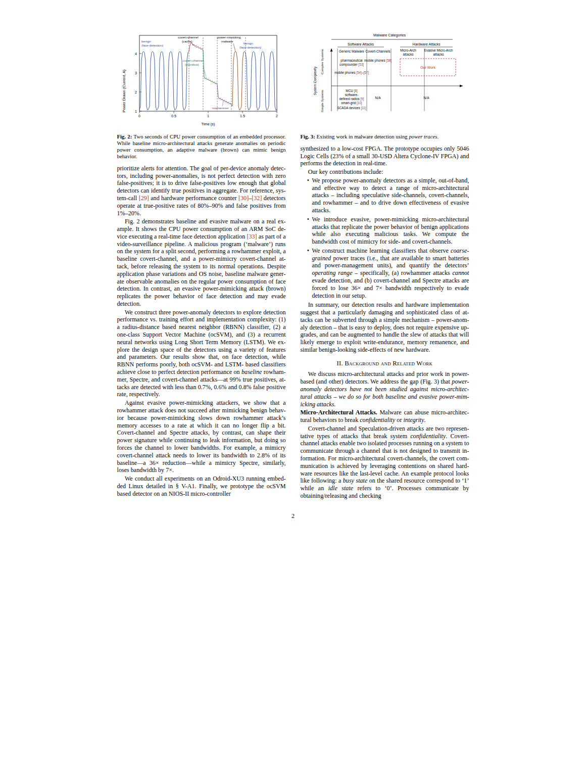1 2 3 4 0 0.5 1 1.5 2 Power Drawn (Current, A) Time (s) benign (face-detection) covert-channel (cache) covert-channel (membus) power-mimicking malware benign (face-detection) rowhammer
Fig. 2: Two seconds of CPU power consumption of an embedded processor. While baseline micro-architectural attacks generate anomalies on periodic power consumption, an adaptive malware (brown) can mimic benign behavior.
prioritize alerts for attention. The goal of per-device anomaly detectors, including power-anomalies, is not perfect detection with zero false-positives; it is to drive false-positives low enough that global detectors can identify true positives in aggregate. For reference, system-call [29] and hardware performance counter [30]–[32] detectors operate at true-positive rates of 80%–90% and false positives from 1%–20%.
Fig. 2 demonstrates baseline and evasive malware on a real example. It shows the CPU power consumption of an ARM SoC device executing a real-time face detection application [33] as part of a video-surveillance pipeline. A malicious program (‘malware’) runs on the system for a split second, performing a rowhammer exploit, a baseline covert-channel, and a power-mimicry covert-channel attack, before releasing the system to its normal operations. Despite application phase variations and OS noise, baseline malware generate observable anomalies on the regular power consumption of face detection. In contrast, an evasive power-mimicking attack (brown) replicates the power behavior of face detection and may evade detection.
We construct three power-anomaly detectors to explore detection performance vs. training effort and implementation complexity: (1) a radius-distance based nearest neighbor (RBNN) classifier, (2) a one-class Support Vector Machine (ocSVM), and (3) a recurrent neural networks using Long Short Term Memory (LSTM). We explore the design space of the detectors using a variety of features and parameters. Our results show that, on face detection, while RBNN performs poorly, both ocSVM- and LSTM- based classifiers achieve close to perfect detection performance on baseline rowhammer, Spectre, and covert-channel attacks—at 99% true positives, attacks are detected with less than 0.7%, 0.6% and 0.8% false positive rate, respectively.
Against evasive power-mimicking attackers, we show that a rowhammer attack does not succeed after mimicking benign behavior because power-mimicking slows down rowhammer attack’s memory accesses to a rate at which it can no longer flip a bit. Covert-channel and Spectre attacks, by contrast, can shape their power signature while continuing to leak information, but doing so forces the channel to lower bandwidths. For example, a mimicry covert-channel attack needs to lower its bandwidth to 2.8% of its baseline—a 36× reduction—while a mimicry Spectre, similarly, loses bandwidth by 7×.
We conduct all experiments on an Odroid-XU3 running embedded Linux detailed in § V-A1. Finally, we prototype the ocSVM based detector on an NIOS-II micro-controller
Malware Categories Software Attacks Hardware Attacks Generic Malware Covert-Channels Micro-Arch attacks Evasive Micro-Arch attacks System Complexity Complex Systems Simple Systems pharmaceutical compounder [53] mobile phones [58] mobile phones [54]–[57] Our Work MCU [8] software- defined radios [9] smart-grid [10] SCADA devices [11] N/A N/A
Fig. 3: Existing work in malware detection using power traces.
synthesized to a low-cost FPGA. The prototype occupies only 5046 Logic Cells (23% of a small 30-USD Altera Cyclone-IV FPGA) and performs the detection in real-time.
Our key contributions include:
We propose power-anomaly detectors as a simple, out-of-band, and effective way to detect a range of micro-architectural attacks – including speculative side-channels, covert-channels, and rowhammer – and to drive down effectiveness of evasive attacks.
We introduce evasive, power-mimicking micro-architectural attacks that replicate the power behavior of benign applications while also executing malicious tasks. We compute the bandwidth cost of mimicry for side- and covert-channels.
We construct machine learning classifiers that observe coarse-grained power traces (i.e., that are available to smart batteries and power-management units), and quantify the detectors’ operating range – specifically, (a) rowhammer attacks cannot evade detection, and (b) covert-channel and Spectre attacks are forced to lose 36× and 7× bandwidth respectively to evade detection in our setup.
In summary, our detection results and hardware implementation suggest that a particularly damaging and sophisticated class of attacks can be subverted through a simple mechanism – power-anomaly detection – that is easy to deploy, does not require expensive upgrades, and can be augmented to handle the slew of attacks that will likely emerge to exploit write-endurance, memory remanence, and similar benign-looking side-effects of new hardware.
II. Background and Related Work
We discuss micro-architectural attacks and prior work in power-based (and other) detectors. We address the gap (Fig. 3) that power-anomaly detectors have not been studied against micro-architectural attacks – we do so for both baseline and evasive power-mimicking attacks.
Micro-Architectural Attacks. Malware can abuse micro-architectural behaviors to break confidentiality or integrity.
Covert-channel and Speculation-driven attacks are two representative types of attacks that break system confidentiality. Covert-channel attacks enable two isolated processes running on a system to communicate through a channel that is not designed to transmit information. For micro-architectural covert-channels, the covert communication is achieved by leveraging contentions on shared hardware resources like the last-level cache. An example protocol looks like following: a busy state on the shared resource correspond to ‘1’ while an idle state refers to ‘0’. Processes communicate by obtaining/releasing and checking
2